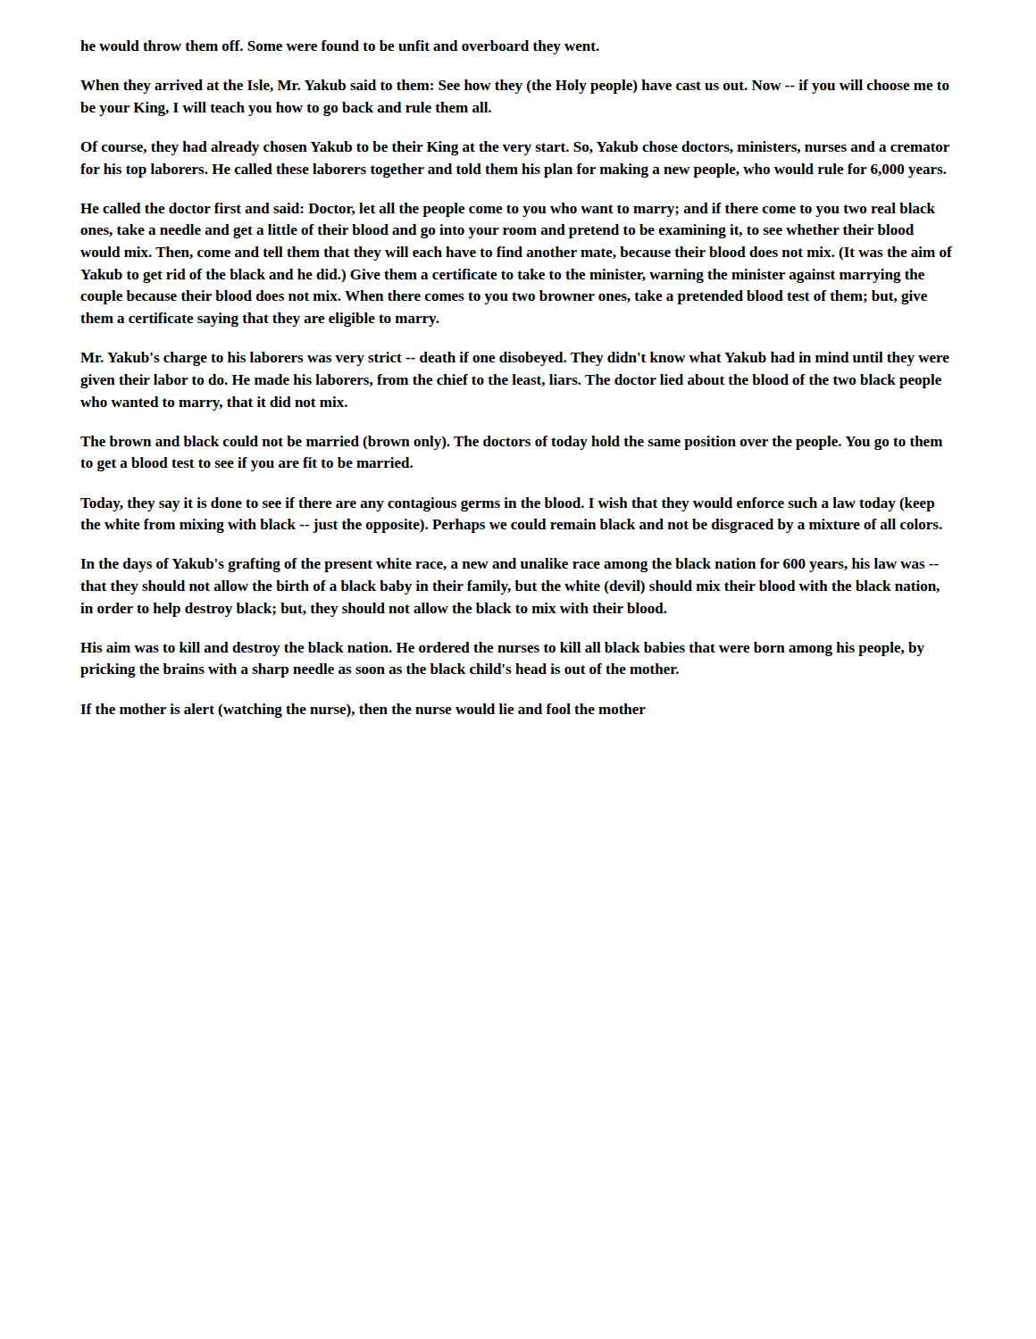he would throw them off. Some were found to be unfit and overboard they went.
When they arrived at the Isle, Mr. Yakub said to them: See how they (the Holy people) have cast us out. Now -- if you will choose me to be your King, I will teach you how to go back and rule them all.
Of course, they had already chosen Yakub to be their King at the very start. So, Yakub chose doctors, ministers, nurses and a cremator for his top laborers. He called these laborers together and told them his plan for making a new people, who would rule for 6,000 years.
He called the doctor first and said: Doctor, let all the people come to you who want to marry; and if there come to you two real black ones, take a needle and get a little of their blood and go into your room and pretend to be examining it, to see whether their blood would mix. Then, come and tell them that they will each have to find another mate, because their blood does not mix. (It was the aim of Yakub to get rid of the black and he did.) Give them a certificate to take to the minister, warning the minister against marrying the couple because their blood does not mix. When there comes to you two browner ones, take a pretended blood test of them; but, give them a certificate saying that they are eligible to marry.
Mr. Yakub's charge to his laborers was very strict -- death if one disobeyed. They didn't know what Yakub had in mind until they were given their labor to do. He made his laborers, from the chief to the least, liars. The doctor lied about the blood of the two black people who wanted to marry, that it did not mix.
The brown and black could not be married (brown only). The doctors of today hold the same position over the people. You go to them to get a blood test to see if you are fit to be married.
Today, they say it is done to see if there are any contagious germs in the blood. I wish that they would enforce such a law today (keep the white from mixing with black -- just the opposite). Perhaps we could remain black and not be disgraced by a mixture of all colors.
In the days of Yakub's grafting of the present white race, a new and unalike race among the black nation for 600 years, his law was -- that they should not allow the birth of a black baby in their family, but the white (devil) should mix their blood with the black nation, in order to help destroy black; but, they should not allow the black to mix with their blood.
His aim was to kill and destroy the black nation. He ordered the nurses to kill all black babies that were born among his people, by pricking the brains with a sharp needle as soon as the black child's head is out of the mother.
If the mother is alert (watching the nurse), then the nurse would lie and fool the mother